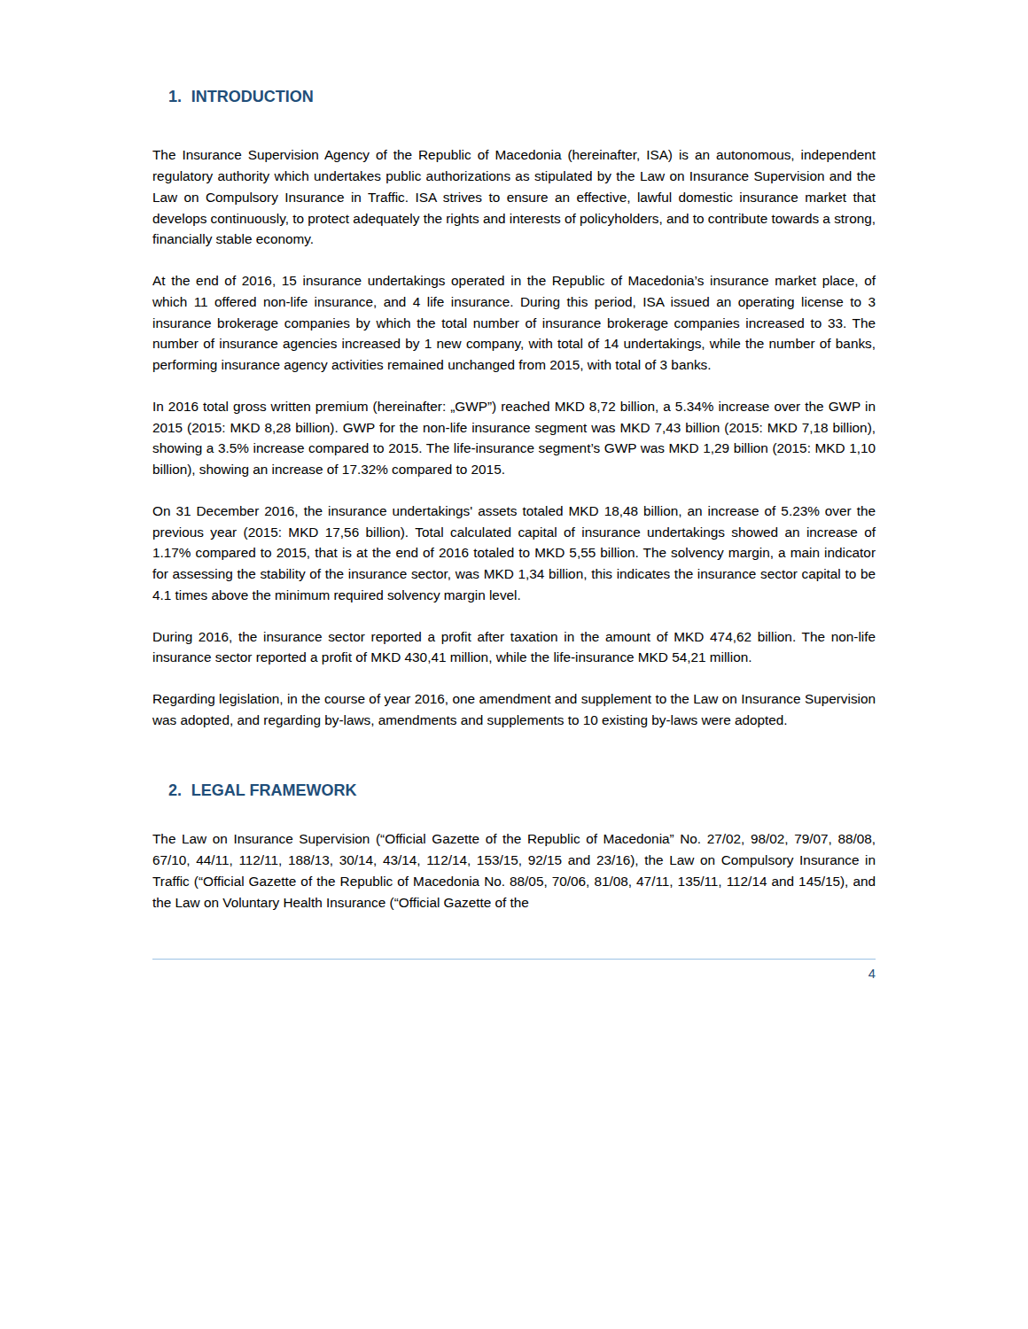1. INTRODUCTION
The Insurance Supervision Agency of the Republic of Macedonia (hereinafter, ISA) is an autonomous, independent regulatory authority which undertakes public authorizations as stipulated by the Law on Insurance Supervision and the Law on Compulsory Insurance in Traffic. ISA strives to ensure an effective, lawful domestic insurance market that develops continuously, to protect adequately the rights and interests of policyholders, and to contribute towards a strong, financially stable economy.
At the end of 2016, 15 insurance undertakings operated in the Republic of Macedonia’s insurance market place, of which 11 offered non-life insurance, and 4 life insurance. During this period, ISA issued an operating license to 3 insurance brokerage companies by which the total number of insurance brokerage companies increased to 33. The number of insurance agencies increased by 1 new company, with total of 14 undertakings, while the number of banks, performing insurance agency activities remained unchanged from 2015, with total of 3 banks.
In 2016 total gross written premium (hereinafter: „GWP”) reached MKD 8,72 billion, a 5.34% increase over the GWP in 2015 (2015: MKD 8,28 billion). GWP for the non-life insurance segment was MKD 7,43 billion (2015: MKD 7,18 billion), showing a 3.5% increase compared to 2015. The life-insurance segment’s GWP was MKD 1,29 billion (2015: MKD 1,10 billion), showing an increase of 17.32% compared to 2015.
On 31 December 2016, the insurance undertakings' assets totaled MKD 18,48 billion, an increase of 5.23% over the previous year (2015: MKD 17,56 billion). Total calculated capital of insurance undertakings showed an increase of 1.17% compared to 2015, that is at the end of 2016 totaled to MKD 5,55 billion. The solvency margin, a main indicator for assessing the stability of the insurance sector, was MKD 1,34 billion, this indicates the insurance sector capital to be 4.1 times above the minimum required solvency margin level.
During 2016, the insurance sector reported a profit after taxation in the amount of MKD 474,62 billion. The non-life insurance sector reported a profit of MKD 430,41 million, while the life-insurance MKD 54,21 million.
Regarding legislation, in the course of year 2016, one amendment and supplement to the Law on Insurance Supervision was adopted, and regarding by-laws, amendments and supplements to 10 existing by-laws were adopted.
2. LEGAL FRAMEWORK
The Law on Insurance Supervision (“Official Gazette of the Republic of Macedonia” No. 27/02, 98/02, 79/07, 88/08, 67/10, 44/11, 112/11, 188/13, 30/14, 43/14, 112/14, 153/15, 92/15 and 23/16), the Law on Compulsory Insurance in Traffic (“Official Gazette of the Republic of Macedonia No. 88/05, 70/06, 81/08, 47/11, 135/11, 112/14 and 145/15), and the Law on Voluntary Health Insurance (“Official Gazette of the
4